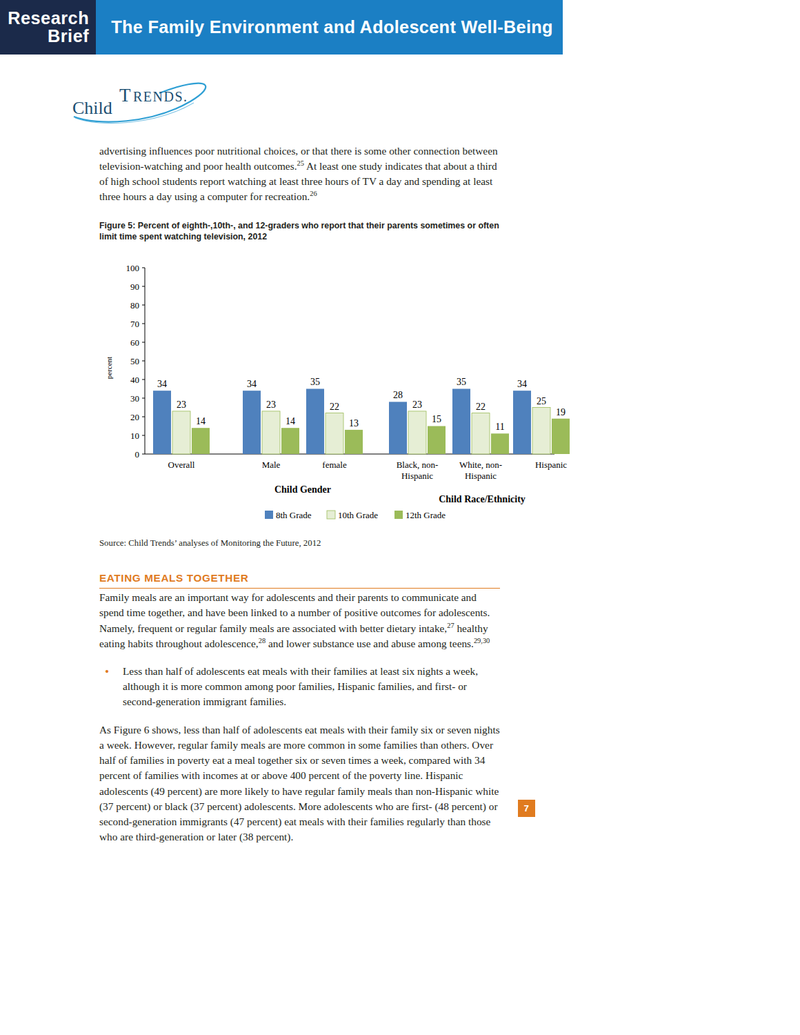Research Brief
The Family Environment and Adolescent Well-Being
Child T RENDS.
advertising influences poor nutritional choices, or that there is some other connection between television-watching and poor health outcomes.25 At least one study indicates that about a third of high school students report watching at least three hours of TV a day and spending at least three hours a day using a computer for recreation.26
Figure 5: Percent of eighth-,10th-, and 12-graders who report that their parents sometimes or often limit time spent watching television, 2012
percent 100 90 80 70 60 50 40 30 20 10 0 34 23 14 34 23 14 35 22 13 28 23 15 35 22 11 34 25 19 Overall Male female Black, non- Hispanic White, non- Hispanic Hispanic Child Gender Child Race/Ethnicity 8th Grade 10th Grade 12th Grade
Source: Child Trends’ analyses of Monitoring the Future, 2012
Eating Meals Together
Family meals are an important way for adolescents and their parents to communicate and spend time together, and have been linked to a number of positive outcomes for adolescents. Namely, frequent or regular family meals are associated with better dietary intake,27 healthy eating habits throughout adolescence,28 and lower substance use and abuse among teens.29,30
Less than half of adolescents eat meals with their families at least six nights a week, although it is more common among poor families, Hispanic families, and first- or second-generation immigrant families.
As Figure 6 shows, less than half of adolescents eat meals with their family six or seven nights a week. However, regular family meals are more common in some families than others. Over half of families in poverty eat a meal together six or seven times a week, compared with 34 percent of families with incomes at or above 400 percent of the poverty line. Hispanic adolescents (49 percent) are more likely to have regular family meals than non-Hispanic white (37 percent) or black (37 percent) adolescents. More adolescents who are first- (48 percent) or second-generation immigrants (47 percent) eat meals with their families regularly than those who are third-generation or later (38 percent).
7